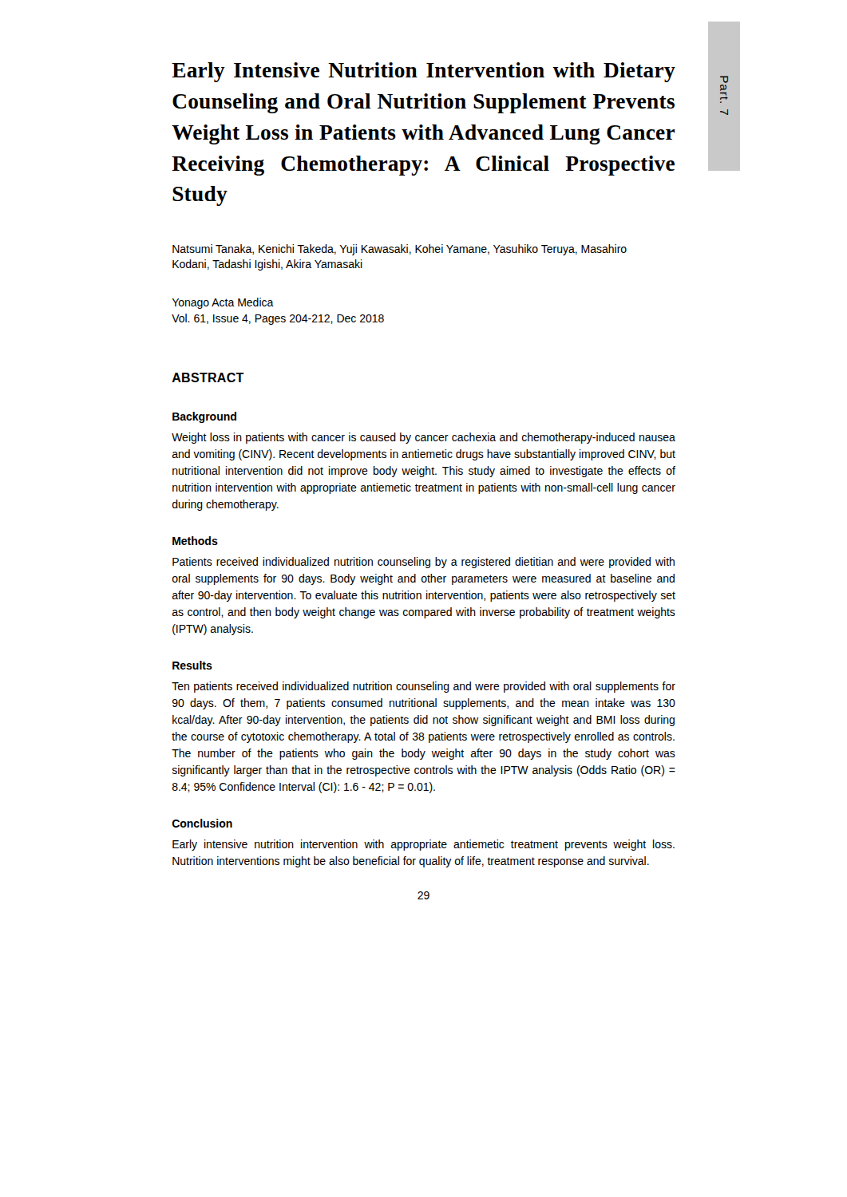Part. 7
Early Intensive Nutrition Intervention with Dietary Counseling and Oral Nutrition Supplement Prevents Weight Loss in Patients with Advanced Lung Cancer Receiving Chemotherapy: A Clinical Prospective Study
Natsumi Tanaka, Kenichi Takeda, Yuji Kawasaki, Kohei Yamane, Yasuhiko Teruya, Masahiro Kodani, Tadashi Igishi, Akira Yamasaki
Yonago Acta Medica
Vol. 61, Issue 4, Pages 204-212, Dec 2018
ABSTRACT
Background
Weight loss in patients with cancer is caused by cancer cachexia and chemotherapy-induced nausea and vomiting (CINV). Recent developments in antiemetic drugs have substantially improved CINV, but nutritional intervention did not improve body weight. This study aimed to investigate the effects of nutrition intervention with appropriate antiemetic treatment in patients with non-small-cell lung cancer during chemotherapy.
Methods
Patients received individualized nutrition counseling by a registered dietitian and were provided with oral supplements for 90 days. Body weight and other parameters were measured at baseline and after 90-day intervention. To evaluate this nutrition intervention, patients were also retrospectively set as control, and then body weight change was compared with inverse probability of treatment weights (IPTW) analysis.
Results
Ten patients received individualized nutrition counseling and were provided with oral supplements for 90 days. Of them, 7 patients consumed nutritional supplements, and the mean intake was 130 kcal/day. After 90-day intervention, the patients did not show significant weight and BMI loss during the course of cytotoxic chemotherapy. A total of 38 patients were retrospectively enrolled as controls. The number of the patients who gain the body weight after 90 days in the study cohort was significantly larger than that in the retrospective controls with the IPTW analysis (Odds Ratio (OR) = 8.4; 95% Confidence Interval (CI): 1.6 - 42; P = 0.01).
Conclusion
Early intensive nutrition intervention with appropriate antiemetic treatment prevents weight loss. Nutrition interventions might be also beneficial for quality of life, treatment response and survival.
29